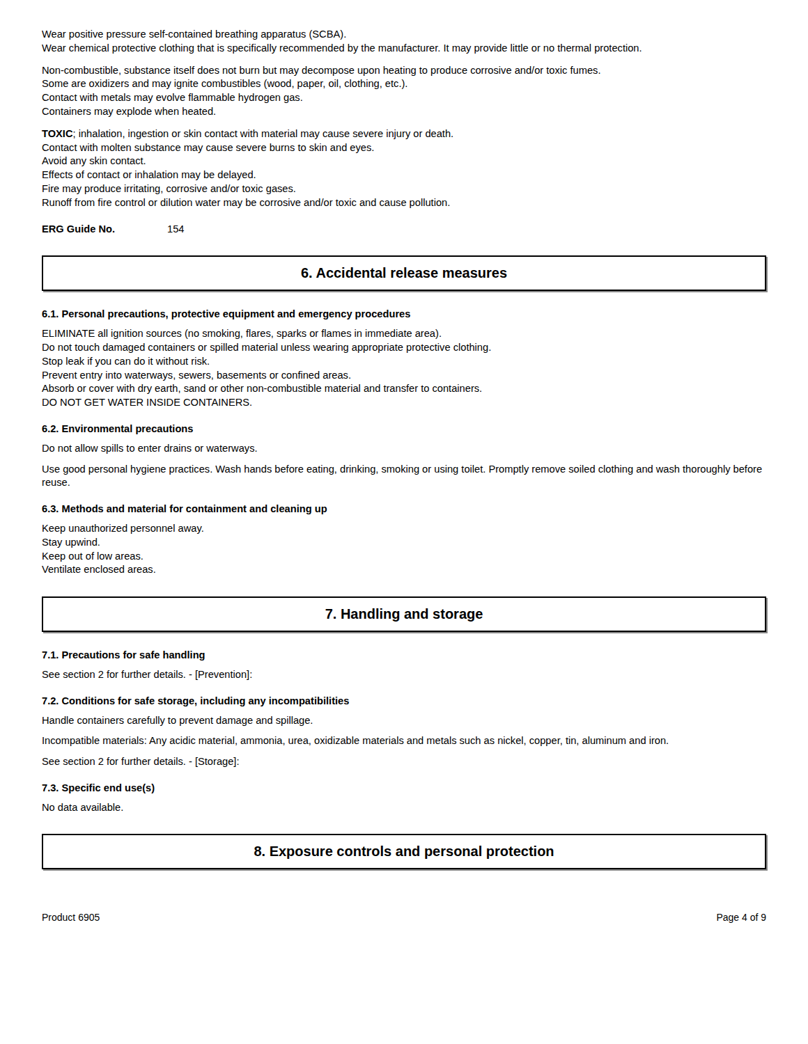Wear positive pressure self-contained breathing apparatus (SCBA).
Wear chemical protective clothing that is specifically recommended by the manufacturer. It may provide little or no thermal protection.
Non-combustible, substance itself does not burn but may decompose upon heating to produce corrosive and/or toxic fumes.
Some are oxidizers and may ignite combustibles (wood, paper, oil, clothing, etc.).
Contact with metals may evolve flammable hydrogen gas.
Containers may explode when heated.
TOXIC; inhalation, ingestion or skin contact with material may cause severe injury or death.
Contact with molten substance may cause severe burns to skin and eyes.
Avoid any skin contact.
Effects of contact or inhalation may be delayed.
Fire may produce irritating, corrosive and/or toxic gases.
Runoff from fire control or dilution water may be corrosive and/or toxic and cause pollution.
ERG Guide No. 154
6. Accidental release measures
6.1. Personal precautions, protective equipment and emergency procedures
ELIMINATE all ignition sources (no smoking, flares, sparks or flames in immediate area).
Do not touch damaged containers or spilled material unless wearing appropriate protective clothing.
Stop leak if you can do it without risk.
Prevent entry into waterways, sewers, basements or confined areas.
Absorb or cover with dry earth, sand or other non-combustible material and transfer to containers.
DO NOT GET WATER INSIDE CONTAINERS.
6.2. Environmental precautions
Do not allow spills to enter drains or waterways.
Use good personal hygiene practices. Wash hands before eating, drinking, smoking or using toilet. Promptly remove soiled clothing and wash thoroughly before reuse.
6.3. Methods and material for containment and cleaning up
Keep unauthorized personnel away.
Stay upwind.
Keep out of low areas.
Ventilate enclosed areas.
7. Handling and storage
7.1. Precautions for safe handling
See section 2 for further details. - [Prevention]:
7.2. Conditions for safe storage, including any incompatibilities
Handle containers carefully to prevent damage and spillage.
Incompatible materials: Any acidic material, ammonia, urea, oxidizable materials and metals such as nickel, copper, tin, aluminum and iron.
See section 2 for further details. - [Storage]:
7.3. Specific end use(s)
No data available.
8. Exposure controls and personal protection
Product 6905 Page 4 of 9